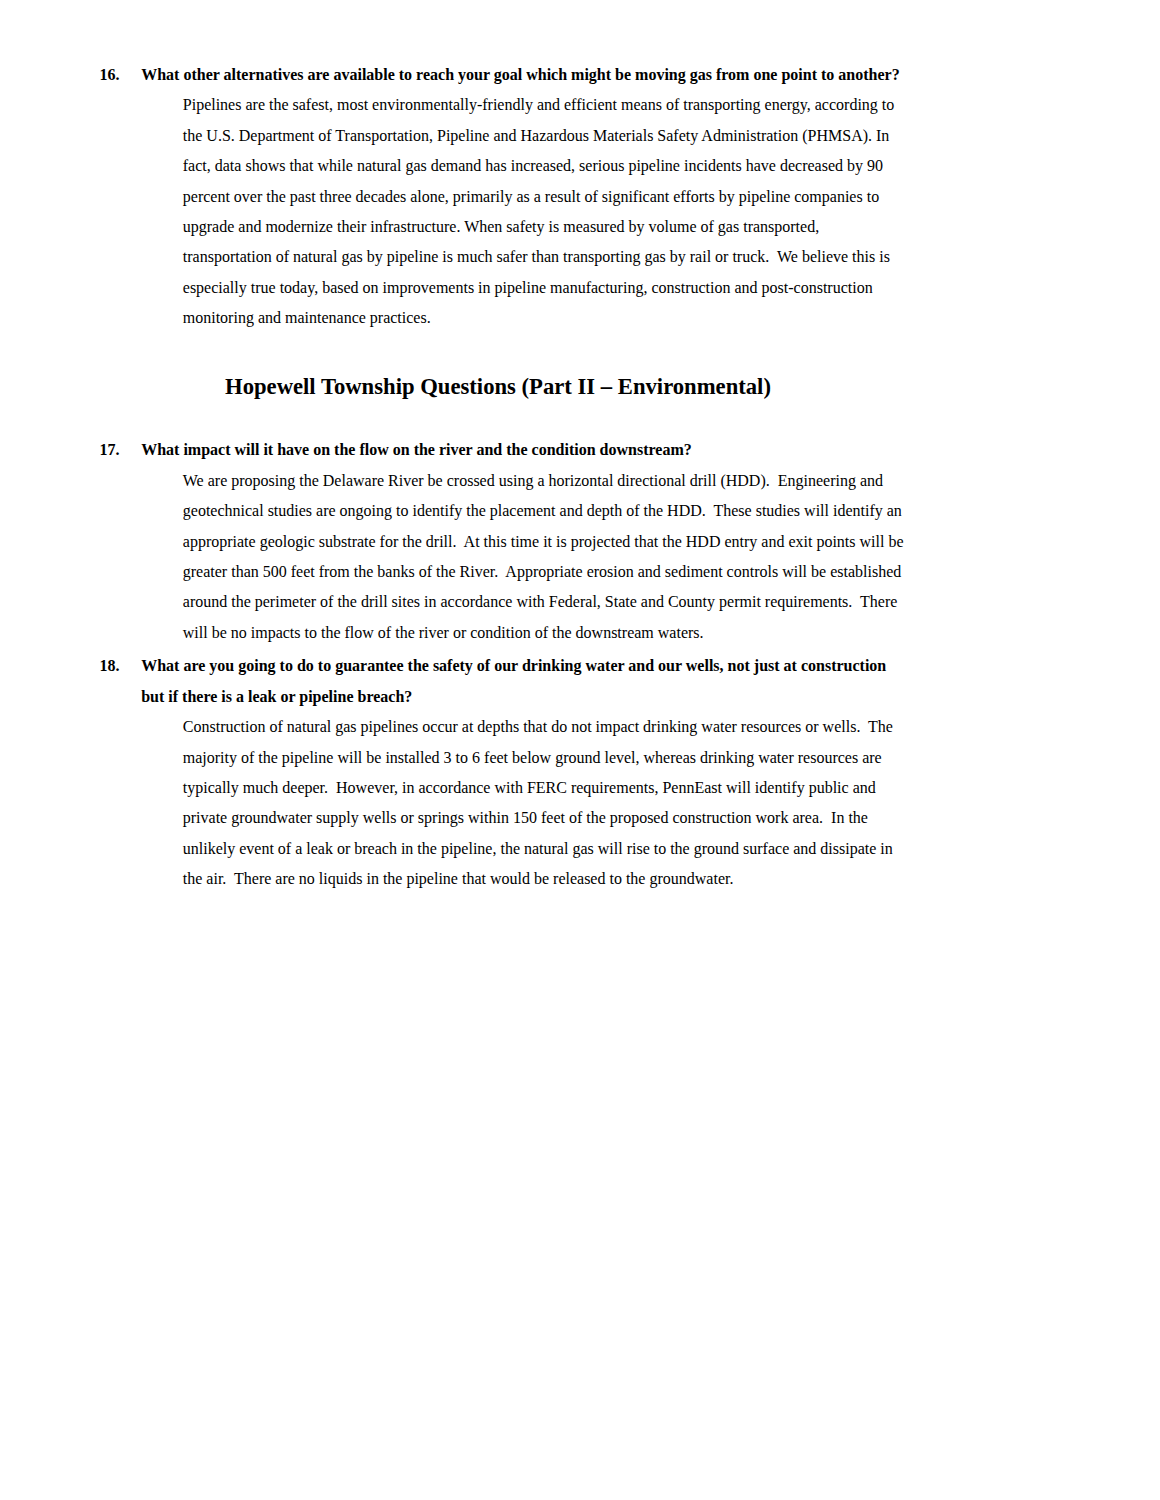What other alternatives are available to reach your goal which might be moving gas from one point to another?
Pipelines are the safest, most environmentally-friendly and efficient means of transporting energy, according to the U.S. Department of Transportation, Pipeline and Hazardous Materials Safety Administration (PHMSA). In fact, data shows that while natural gas demand has increased, serious pipeline incidents have decreased by 90 percent over the past three decades alone, primarily as a result of significant efforts by pipeline companies to upgrade and modernize their infrastructure. When safety is measured by volume of gas transported, transportation of natural gas by pipeline is much safer than transporting gas by rail or truck. We believe this is especially true today, based on improvements in pipeline manufacturing, construction and post-construction monitoring and maintenance practices.
Hopewell Township Questions (Part II – Environmental)
What impact will it have on the flow on the river and the condition downstream?
We are proposing the Delaware River be crossed using a horizontal directional drill (HDD). Engineering and geotechnical studies are ongoing to identify the placement and depth of the HDD. These studies will identify an appropriate geologic substrate for the drill. At this time it is projected that the HDD entry and exit points will be greater than 500 feet from the banks of the River. Appropriate erosion and sediment controls will be established around the perimeter of the drill sites in accordance with Federal, State and County permit requirements. There will be no impacts to the flow of the river or condition of the downstream waters.
What are you going to do to guarantee the safety of our drinking water and our wells, not just at construction but if there is a leak or pipeline breach?
Construction of natural gas pipelines occur at depths that do not impact drinking water resources or wells. The majority of the pipeline will be installed 3 to 6 feet below ground level, whereas drinking water resources are typically much deeper. However, in accordance with FERC requirements, PennEast will identify public and private groundwater supply wells or springs within 150 feet of the proposed construction work area. In the unlikely event of a leak or breach in the pipeline, the natural gas will rise to the ground surface and dissipate in the air. There are no liquids in the pipeline that would be released to the groundwater.